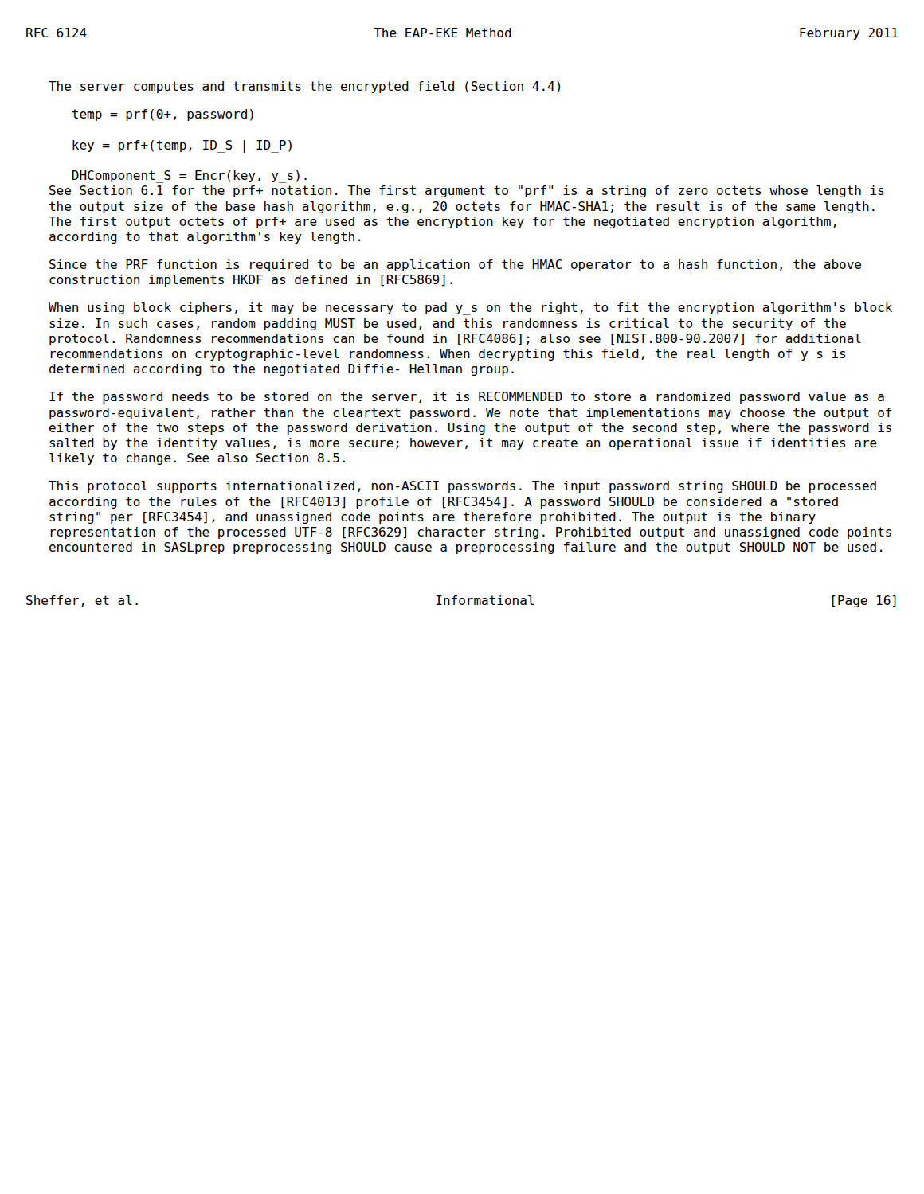RFC 6124 The EAP-EKE Method February 2011
The server computes and transmits the encrypted field (Section 4.4)
temp = prf(0+, password)

key = prf+(temp, ID_S | ID_P)

DHComponent_S = Encr(key, y_s).
See Section 6.1 for the prf+ notation. The first argument to "prf" is a string of zero octets whose length is the output size of the base hash algorithm, e.g., 20 octets for HMAC-SHA1; the result is of the same length. The first output octets of prf+ are used as the encryption key for the negotiated encryption algorithm, according to that algorithm's key length.
Since the PRF function is required to be an application of the HMAC operator to a hash function, the above construction implements HKDF as defined in [RFC5869].
When using block ciphers, it may be necessary to pad y_s on the right, to fit the encryption algorithm's block size. In such cases, random padding MUST be used, and this randomness is critical to the security of the protocol. Randomness recommendations can be found in [RFC4086]; also see [NIST.800-90.2007] for additional recommendations on cryptographic-level randomness. When decrypting this field, the real length of y_s is determined according to the negotiated Diffie- Hellman group.
If the password needs to be stored on the server, it is RECOMMENDED to store a randomized password value as a password-equivalent, rather than the cleartext password. We note that implementations may choose the output of either of the two steps of the password derivation. Using the output of the second step, where the password is salted by the identity values, is more secure; however, it may create an operational issue if identities are likely to change. See also Section 8.5.
This protocol supports internationalized, non-ASCII passwords. The input password string SHOULD be processed according to the rules of the [RFC4013] profile of [RFC3454]. A password SHOULD be considered a "stored string" per [RFC3454], and unassigned code points are therefore prohibited. The output is the binary representation of the processed UTF-8 [RFC3629] character string. Prohibited output and unassigned code points encountered in SASLprep preprocessing SHOULD cause a preprocessing failure and the output SHOULD NOT be used.
Sheffer, et al. Informational [Page 16]